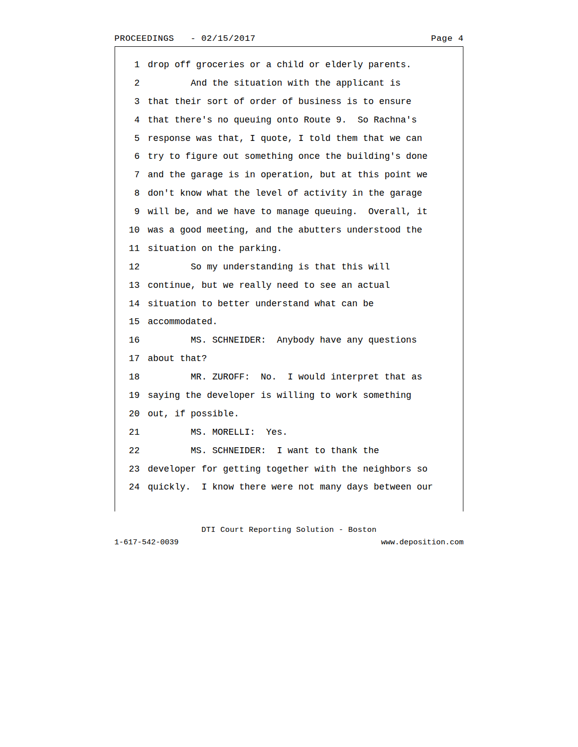PROCEEDINGS - 02/15/2017
Page 4
1 drop off groceries or a child or elderly parents.
2 And the situation with the applicant is
3 that their sort of order of business is to ensure
4 that there's no queuing onto Route 9. So Rachna's
5 response was that, I quote, I told them that we can
6 try to figure out something once the building's done
7 and the garage is in operation, but at this point we
8 don't know what the level of activity in the garage
9 will be, and we have to manage queuing. Overall, it
10 was a good meeting, and the abutters understood the
11 situation on the parking.
12 So my understanding is that this will
13 continue, but we really need to see an actual
14 situation to better understand what can be
15 accommodated.
16 MS. SCHNEIDER: Anybody have any questions
17 about that?
18 MR. ZUROFF: No. I would interpret that as
19 saying the developer is willing to work something
20 out, if possible.
21 MS. MORELLI: Yes.
22 MS. SCHNEIDER: I want to thank the
23 developer for getting together with the neighbors so
24 quickly. I know there were not many days between our
DTI Court Reporting Solution - Boston
1-617-542-0039
www.deposition.com